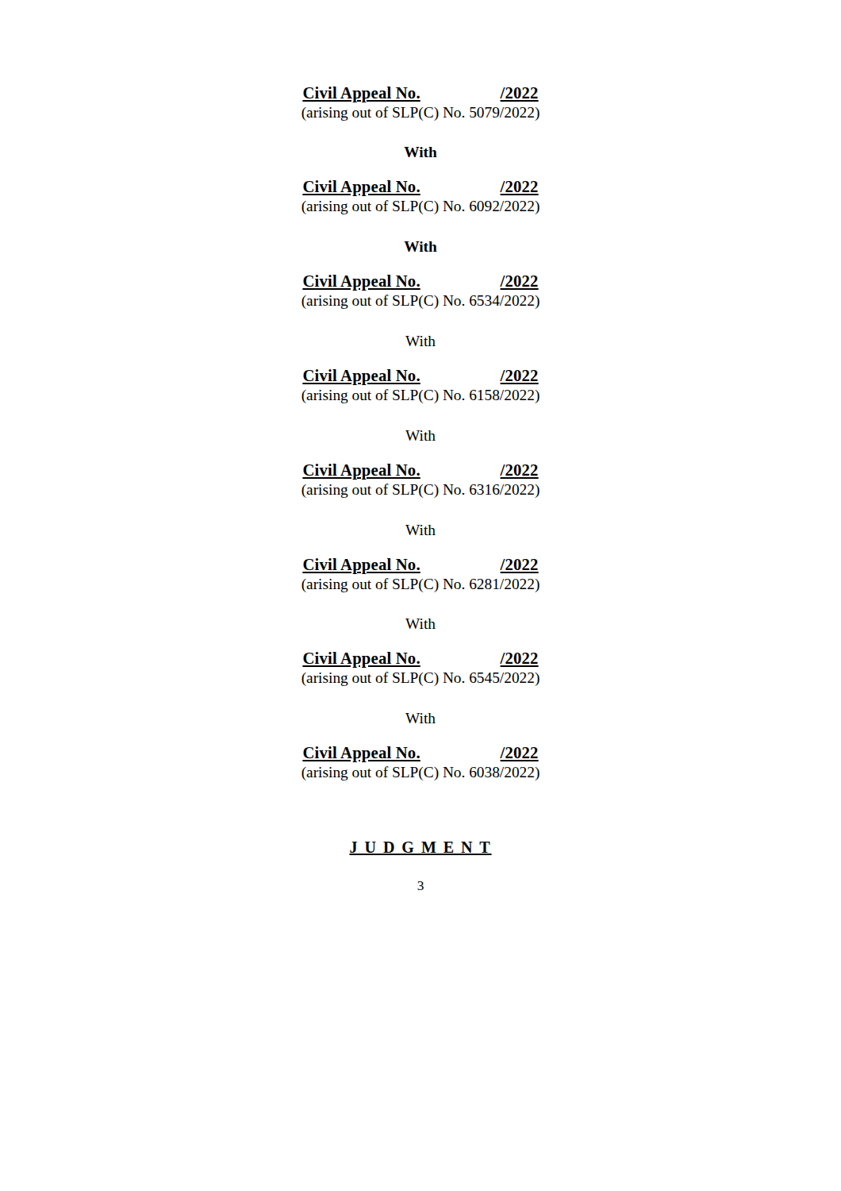Civil Appeal No./2022
(arising out of SLP(C) No. 5079/2022)
With
Civil Appeal No./2022
(arising out of SLP(C) No. 6092/2022)
With
Civil Appeal No./2022
(arising out of SLP(C) No. 6534/2022)
With
Civil Appeal No./2022
(arising out of SLP(C) No. 6158/2022)
With
Civil Appeal No./2022
(arising out of SLP(C) No. 6316/2022)
With
Civil Appeal No./2022
(arising out of SLP(C) No. 6281/2022)
With
Civil Appeal No./2022
(arising out of SLP(C) No. 6545/2022)
With
Civil Appeal No./2022
(arising out of SLP(C) No. 6038/2022)
J U D G M E N T
3